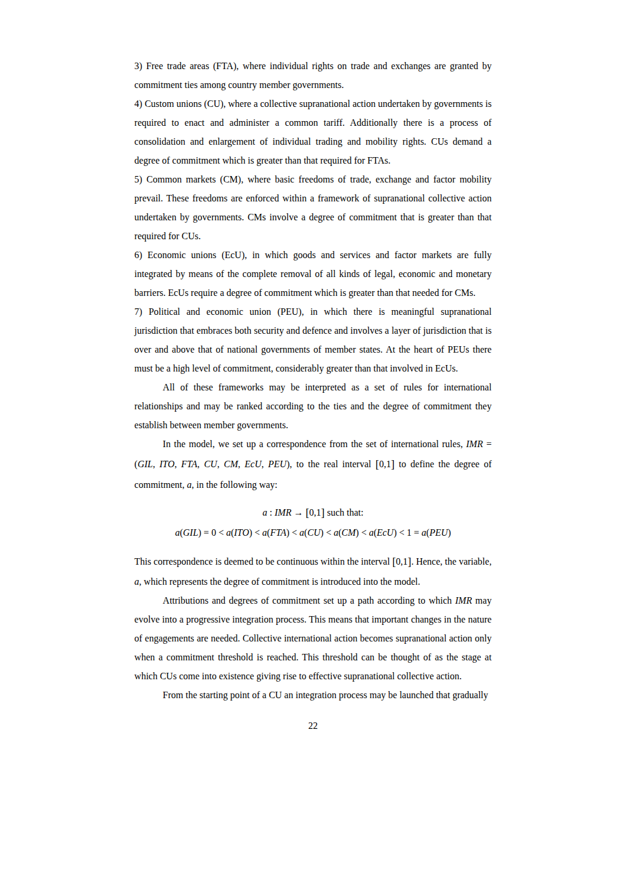3) Free trade areas (FTA), where individual rights on trade and exchanges are granted by commitment ties among country member governments.
4) Custom unions (CU), where a collective supranational action undertaken by governments is required to enact and administer a common tariff. Additionally there is a process of consolidation and enlargement of individual trading and mobility rights. CUs demand a degree of commitment which is greater than that required for FTAs.
5) Common markets (CM), where basic freedoms of trade, exchange and factor mobility prevail. These freedoms are enforced within a framework of supranational collective action undertaken by governments. CMs involve a degree of commitment that is greater than that required for CUs.
6) Economic unions (EcU), in which goods and services and factor markets are fully integrated by means of the complete removal of all kinds of legal, economic and monetary barriers. EcUs require a degree of commitment which is greater than that needed for CMs.
7) Political and economic union (PEU), in which there is meaningful supranational jurisdiction that embraces both security and defence and involves a layer of jurisdiction that is over and above that of national governments of member states. At the heart of PEUs there must be a high level of commitment, considerably greater than that involved in EcUs.
All of these frameworks may be interpreted as a set of rules for international relationships and may be ranked according to the ties and the degree of commitment they establish between member governments.
In the model, we set up a correspondence from the set of international rules, IMR = (GIL, ITO, FTA, CU, CM, EcU, PEU), to the real interval [0,1] to define the degree of commitment, a, in the following way:
a : IMR → [0,1] such that: a(GIL) = 0 < a(ITO) < a(FTA) < a(CU) < a(CM) < a(EcU) < 1 = a(PEU)
This correspondence is deemed to be continuous within the interval [0,1]. Hence, the variable, a, which represents the degree of commitment is introduced into the model.
Attributions and degrees of commitment set up a path according to which IMR may evolve into a progressive integration process. This means that important changes in the nature of engagements are needed. Collective international action becomes supranational action only when a commitment threshold is reached. This threshold can be thought of as the stage at which CUs come into existence giving rise to effective supranational collective action.
From the starting point of a CU an integration process may be launched that gradually
22